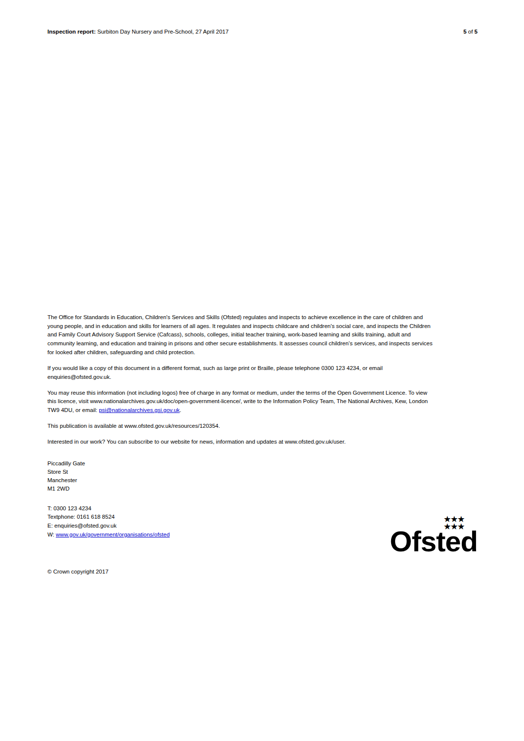Inspection report: Surbiton Day Nursery and Pre-School, 27 April 2017
5 of 5
The Office for Standards in Education, Children's Services and Skills (Ofsted) regulates and inspects to achieve excellence in the care of children and young people, and in education and skills for learners of all ages. It regulates and inspects childcare and children's social care, and inspects the Children and Family Court Advisory Support Service (Cafcass), schools, colleges, initial teacher training, work-based learning and skills training, adult and community learning, and education and training in prisons and other secure establishments. It assesses council children’s services, and inspects services for looked after children, safeguarding and child protection.
If you would like a copy of this document in a different format, such as large print or Braille, please telephone 0300 123 4234, or email enquiries@ofsted.gov.uk.
You may reuse this information (not including logos) free of charge in any format or medium, under the terms of the Open Government Licence. To view this licence, visit www.nationalarchives.gov.uk/doc/open-government-licence/, write to the Information Policy Team, The National Archives, Kew, London TW9 4DU, or email: psi@nationalarchives.gsi.gov.uk.
This publication is available at www.ofsted.gov.uk/resources/120354.
Interested in our work? You can subscribe to our website for news, information and updates at www.ofsted.gov.uk/user.
Piccadilly Gate
Store St
Manchester
M1 2WD
T: 0300 123 4234
Textphone: 0161 618 8524
E: enquiries@ofsted.gov.uk
W: www.gov.uk/government/organisations/ofsted
★★★
★★★
Ofsted
© Crown copyright 2017